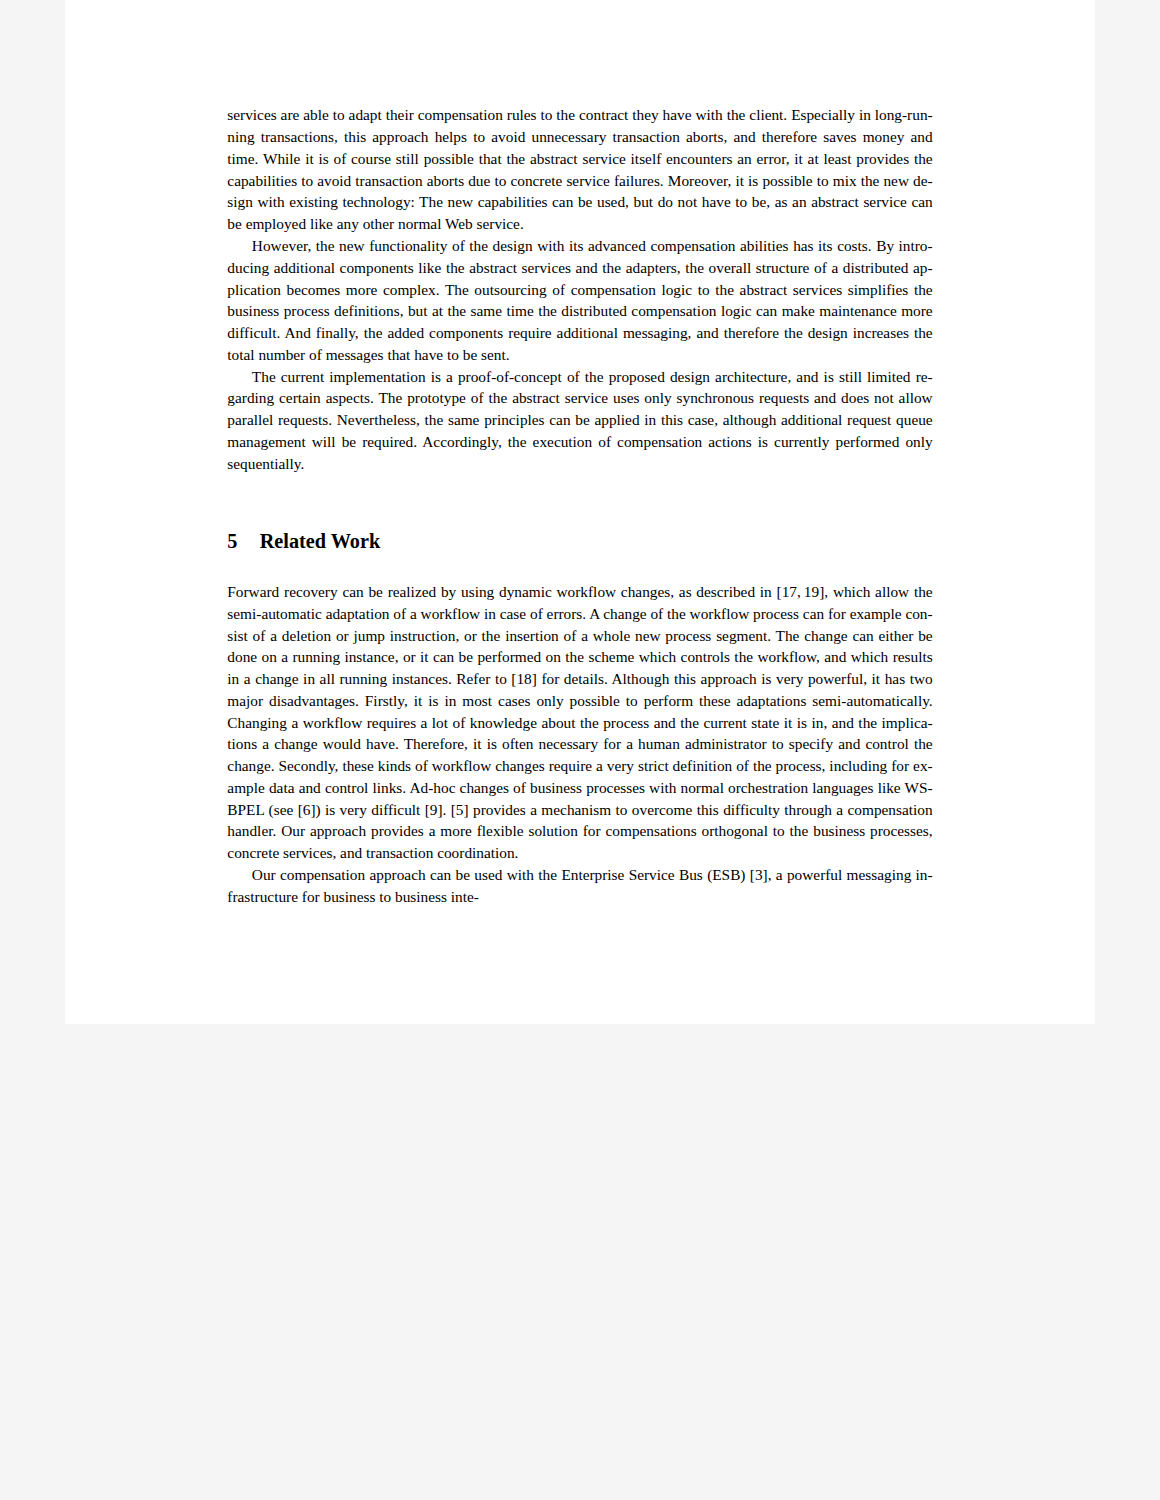services are able to adapt their compensation rules to the contract they have with the client. Especially in long-running transactions, this approach helps to avoid unnecessary transaction aborts, and therefore saves money and time. While it is of course still possible that the abstract service itself encounters an error, it at least provides the capabilities to avoid transaction aborts due to concrete service failures. Moreover, it is possible to mix the new design with existing technology: The new capabilities can be used, but do not have to be, as an abstract service can be employed like any other normal Web service.
However, the new functionality of the design with its advanced compensation abilities has its costs. By introducing additional components like the abstract services and the adapters, the overall structure of a distributed application becomes more complex. The outsourcing of compensation logic to the abstract services simplifies the business process definitions, but at the same time the distributed compensation logic can make maintenance more difficult. And finally, the added components require additional messaging, and therefore the design increases the total number of messages that have to be sent.
The current implementation is a proof-of-concept of the proposed design architecture, and is still limited regarding certain aspects. The prototype of the abstract service uses only synchronous requests and does not allow parallel requests. Nevertheless, the same principles can be applied in this case, although additional request queue management will be required. Accordingly, the execution of compensation actions is currently performed only sequentially.
5 Related Work
Forward recovery can be realized by using dynamic workflow changes, as described in [17, 19], which allow the semi-automatic adaptation of a workflow in case of errors. A change of the workflow process can for example consist of a deletion or jump instruction, or the insertion of a whole new process segment. The change can either be done on a running instance, or it can be performed on the scheme which controls the workflow, and which results in a change in all running instances. Refer to [18] for details. Although this approach is very powerful, it has two major disadvantages. Firstly, it is in most cases only possible to perform these adaptations semi-automatically. Changing a workflow requires a lot of knowledge about the process and the current state it is in, and the implications a change would have. Therefore, it is often necessary for a human administrator to specify and control the change. Secondly, these kinds of workflow changes require a very strict definition of the process, including for example data and control links. Ad-hoc changes of business processes with normal orchestration languages like WS-BPEL (see [6]) is very difficult [9]. [5] provides a mechanism to overcome this difficulty through a compensation handler. Our approach provides a more flexible solution for compensations orthogonal to the business processes, concrete services, and transaction coordination.
Our compensation approach can be used with the Enterprise Service Bus (ESB) [3], a powerful messaging infrastructure for business to business inte-